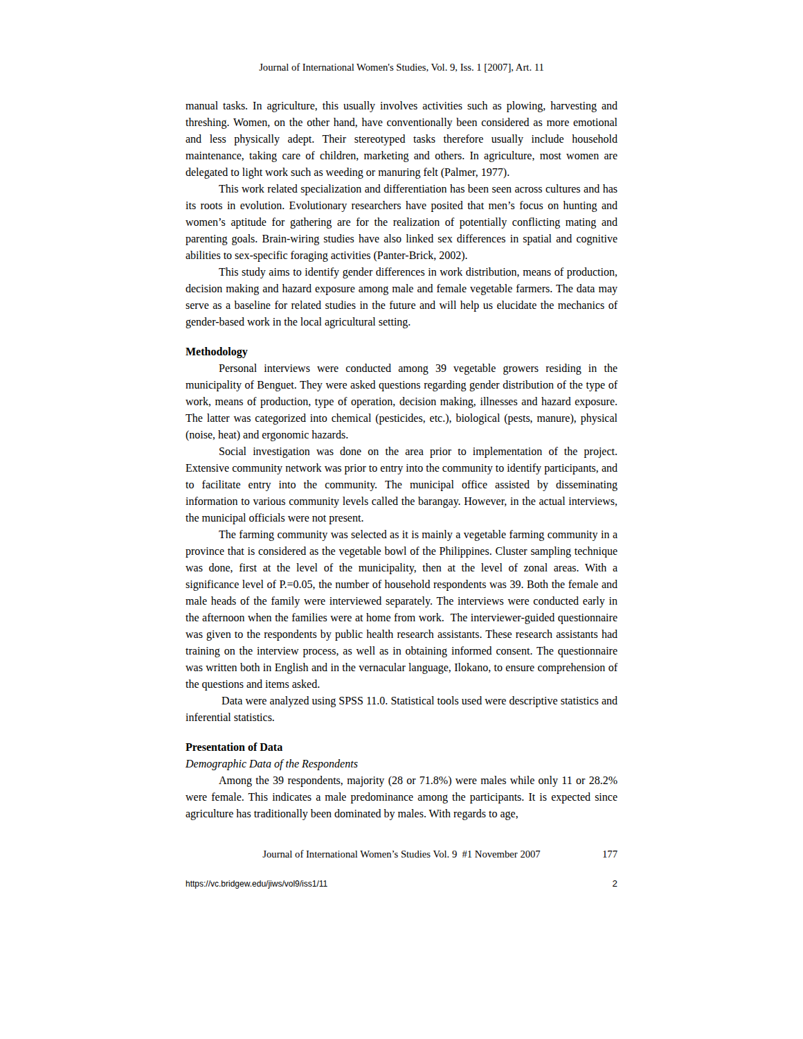Journal of International Women's Studies, Vol. 9, Iss. 1 [2007], Art. 11
manual tasks. In agriculture, this usually involves activities such as plowing, harvesting and threshing. Women, on the other hand, have conventionally been considered as more emotional and less physically adept. Their stereotyped tasks therefore usually include household maintenance, taking care of children, marketing and others. In agriculture, most women are delegated to light work such as weeding or manuring felt (Palmer, 1977).
This work related specialization and differentiation has been seen across cultures and has its roots in evolution. Evolutionary researchers have posited that men’s focus on hunting and women’s aptitude for gathering are for the realization of potentially conflicting mating and parenting goals. Brain-wiring studies have also linked sex differences in spatial and cognitive abilities to sex-specific foraging activities (Panter-Brick, 2002).
This study aims to identify gender differences in work distribution, means of production, decision making and hazard exposure among male and female vegetable farmers. The data may serve as a baseline for related studies in the future and will help us elucidate the mechanics of gender-based work in the local agricultural setting.
Methodology
Personal interviews were conducted among 39 vegetable growers residing in the municipality of Benguet. They were asked questions regarding gender distribution of the type of work, means of production, type of operation, decision making, illnesses and hazard exposure. The latter was categorized into chemical (pesticides, etc.), biological (pests, manure), physical (noise, heat) and ergonomic hazards.
Social investigation was done on the area prior to implementation of the project. Extensive community network was prior to entry into the community to identify participants, and to facilitate entry into the community. The municipal office assisted by disseminating information to various community levels called the barangay. However, in the actual interviews, the municipal officials were not present.
The farming community was selected as it is mainly a vegetable farming community in a province that is considered as the vegetable bowl of the Philippines. Cluster sampling technique was done, first at the level of the municipality, then at the level of zonal areas. With a significance level of P.=0.05, the number of household respondents was 39. Both the female and male heads of the family were interviewed separately. The interviews were conducted early in the afternoon when the families were at home from work. The interviewer-guided questionnaire was given to the respondents by public health research assistants. These research assistants had training on the interview process, as well as in obtaining informed consent. The questionnaire was written both in English and in the vernacular language, Ilokano, to ensure comprehension of the questions and items asked.
Data were analyzed using SPSS 11.0. Statistical tools used were descriptive statistics and inferential statistics.
Presentation of Data
Demographic Data of the Respondents
Among the 39 respondents, majority (28 or 71.8%) were males while only 11 or 28.2% were female. This indicates a male predominance among the participants. It is expected since agriculture has traditionally been dominated by males. With regards to age,
Journal of International Women’s Studies Vol. 9 #1 November 2007
177
https://vc.bridgew.edu/jiws/vol9/iss1/11 2